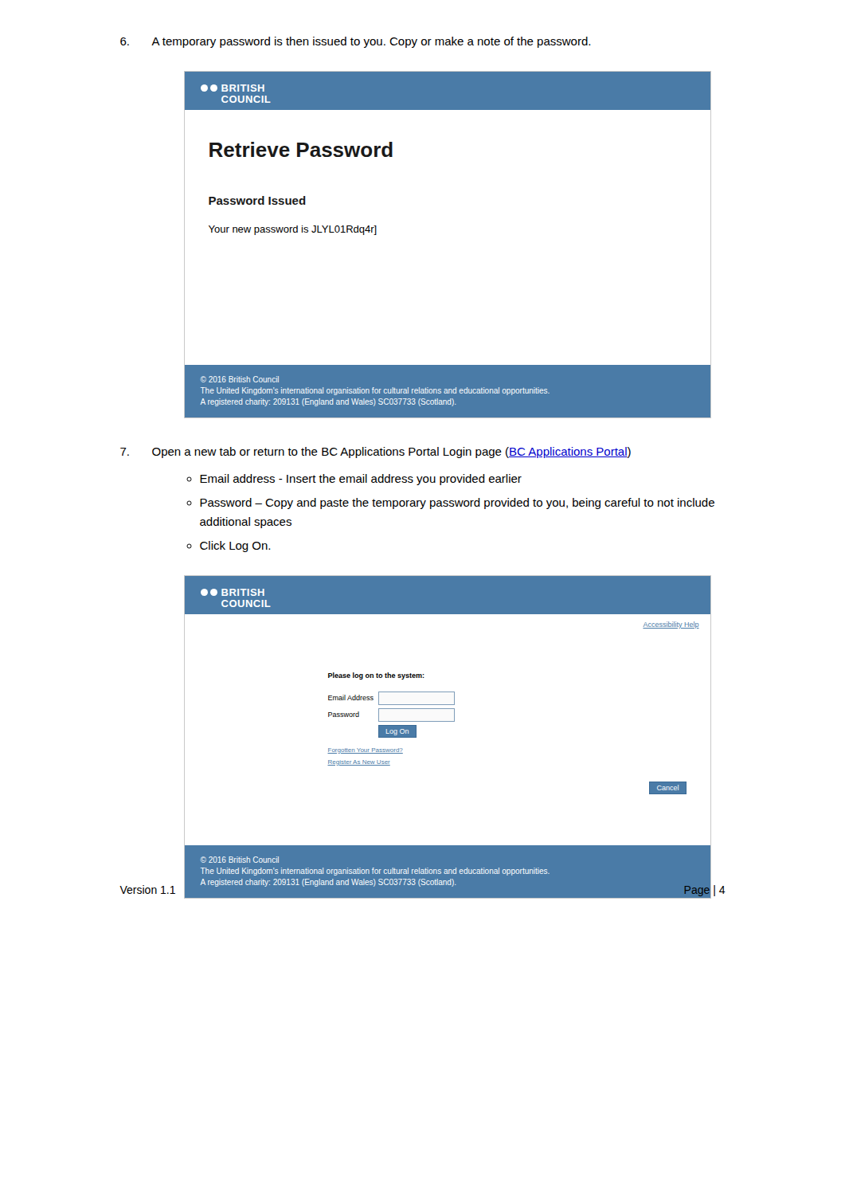6. A temporary password is then issued to you. Copy or make a note of the password.
BRITISH COUNCIL
Retrieve Password
Password Issued
Your new password is JLYL01Rdq4r]
© 2016 British Council
The United Kingdom's international organisation for cultural relations and educational opportunities.
A registered charity: 209131 (England and Wales) SC037733 (Scotland).
7. Open a new tab or return to the BC Applications Portal Login page (BC Applications Portal)
Email address - Insert the email address you provided earlier
Password – Copy and paste the temporary password provided to you, being careful to not include additional spaces
Click Log On.
BRITISH COUNCIL
Accessibility Help
Please log on to the system:
| Email Address | |
| Password | |
| | Log On |
Forgotten Your Password? Register As New User
Cancel
© 2016 British Council
The United Kingdom's international organisation for cultural relations and educational opportunities.
A registered charity: 209131 (England and Wales) SC037733 (Scotland).
Page | 4
Version 1.1